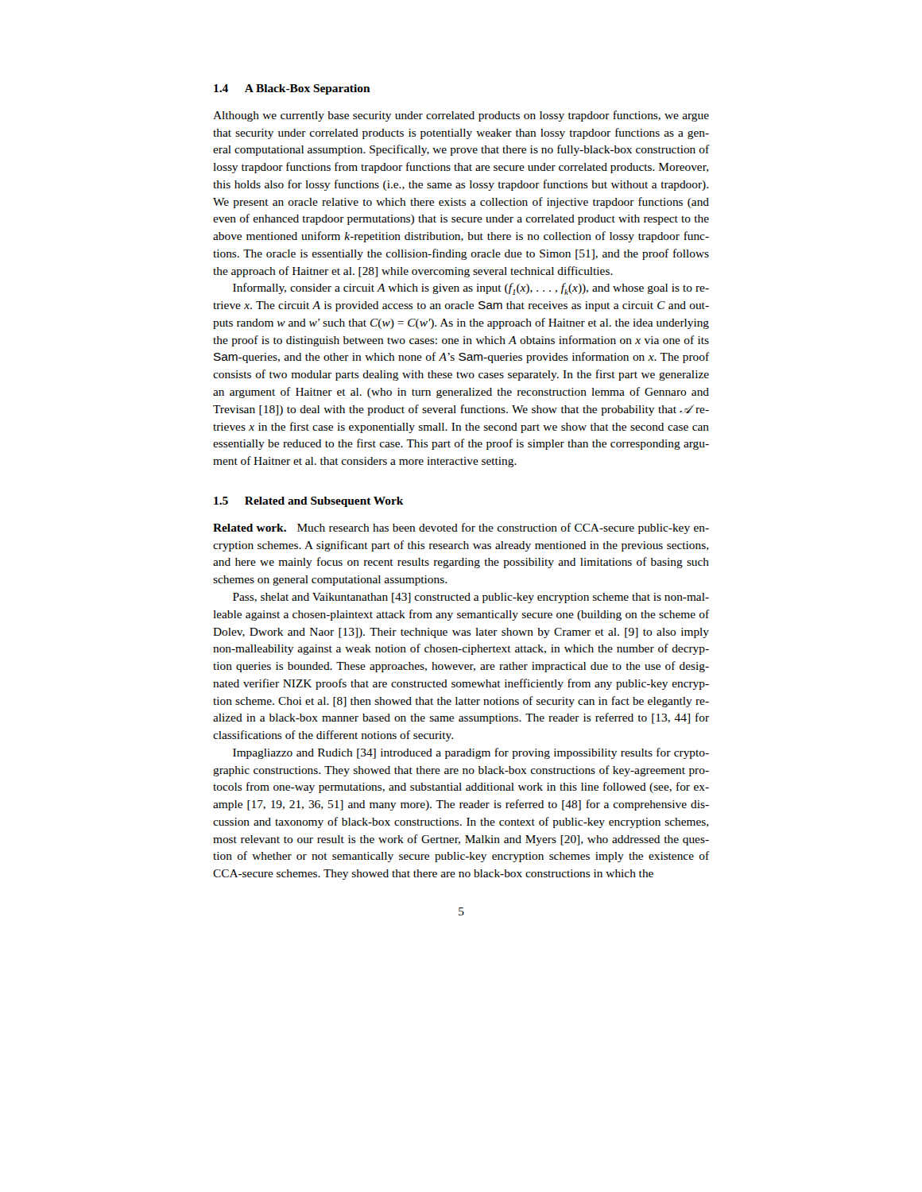1.4 A Black-Box Separation
Although we currently base security under correlated products on lossy trapdoor functions, we argue that security under correlated products is potentially weaker than lossy trapdoor functions as a general computational assumption. Specifically, we prove that there is no fully-black-box construction of lossy trapdoor functions from trapdoor functions that are secure under correlated products. Moreover, this holds also for lossy functions (i.e., the same as lossy trapdoor functions but without a trapdoor). We present an oracle relative to which there exists a collection of injective trapdoor functions (and even of enhanced trapdoor permutations) that is secure under a correlated product with respect to the above mentioned uniform k-repetition distribution, but there is no collection of lossy trapdoor functions. The oracle is essentially the collision-finding oracle due to Simon [51], and the proof follows the approach of Haitner et al. [28] while overcoming several technical difficulties.
Informally, consider a circuit A which is given as input (f1(x), . . . , fk(x)), and whose goal is to retrieve x. The circuit A is provided access to an oracle Sam that receives as input a circuit C and outputs random w and w′ such that C(w) = C(w′). As in the approach of Haitner et al. the idea underlying the proof is to distinguish between two cases: one in which A obtains information on x via one of its Sam-queries, and the other in which none of A’s Sam-queries provides information on x. The proof consists of two modular parts dealing with these two cases separately. In the first part we generalize an argument of Haitner et al. (who in turn generalized the reconstruction lemma of Gennaro and Trevisan [18]) to deal with the product of several functions. We show that the probability that 𝒜 retrieves x in the first case is exponentially small. In the second part we show that the second case can essentially be reduced to the first case. This part of the proof is simpler than the corresponding argument of Haitner et al. that considers a more interactive setting.
1.5 Related and Subsequent Work
Related work. Much research has been devoted for the construction of CCA-secure public-key encryption schemes. A significant part of this research was already mentioned in the previous sections, and here we mainly focus on recent results regarding the possibility and limitations of basing such schemes on general computational assumptions.
Pass, shelat and Vaikuntanathan [43] constructed a public-key encryption scheme that is non-malleable against a chosen-plaintext attack from any semantically secure one (building on the scheme of Dolev, Dwork and Naor [13]). Their technique was later shown by Cramer et al. [9] to also imply non-malleability against a weak notion of chosen-ciphertext attack, in which the number of decryption queries is bounded. These approaches, however, are rather impractical due to the use of designated verifier NIZK proofs that are constructed somewhat inefficiently from any public-key encryption scheme. Choi et al. [8] then showed that the latter notions of security can in fact be elegantly realized in a black-box manner based on the same assumptions. The reader is referred to [13, 44] for classifications of the different notions of security.
Impagliazzo and Rudich [34] introduced a paradigm for proving impossibility results for cryptographic constructions. They showed that there are no black-box constructions of key-agreement protocols from one-way permutations, and substantial additional work in this line followed (see, for example [17, 19, 21, 36, 51] and many more). The reader is referred to [48] for a comprehensive discussion and taxonomy of black-box constructions. In the context of public-key encryption schemes, most relevant to our result is the work of Gertner, Malkin and Myers [20], who addressed the question of whether or not semantically secure public-key encryption schemes imply the existence of CCA-secure schemes. They showed that there are no black-box constructions in which the
5